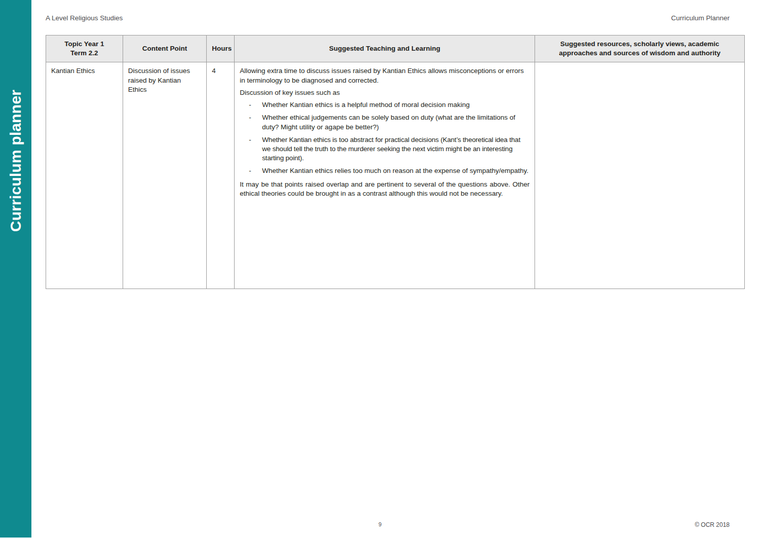Curriculum planner
A Level Religious Studies
Curriculum Planner
| Topic Year 1 Term 2.2 | Content Point | Hours | Suggested Teaching and Learning | Suggested resources, scholarly views, academic approaches and sources of wisdom and authority |
| --- | --- | --- | --- | --- |
| Kantian Ethics | Discussion of issues raised by Kantian Ethics | 4 | Allowing extra time to discuss issues raised by Kantian Ethics allows misconceptions or errors in terminology to be diagnosed and corrected. Discussion of key issues such as Whether Kantian ethics is a helpful method of moral decision making Whether ethical judgements can be solely based on duty (what are the limitations of duty? Might utility or agape be better?) Whether Kantian ethics is too abstract for practical decisions (Kant’s theoretical idea that we should tell the truth to the murderer seeking the next victim might be an interesting starting point). Whether Kantian ethics relies too much on reason at the expense of sympathy/empathy. It may be that points raised overlap and are pertinent to several of the questions above. Other ethical theories could be brought in as a contrast although this would not be necessary. | |
9
© OCR 2018